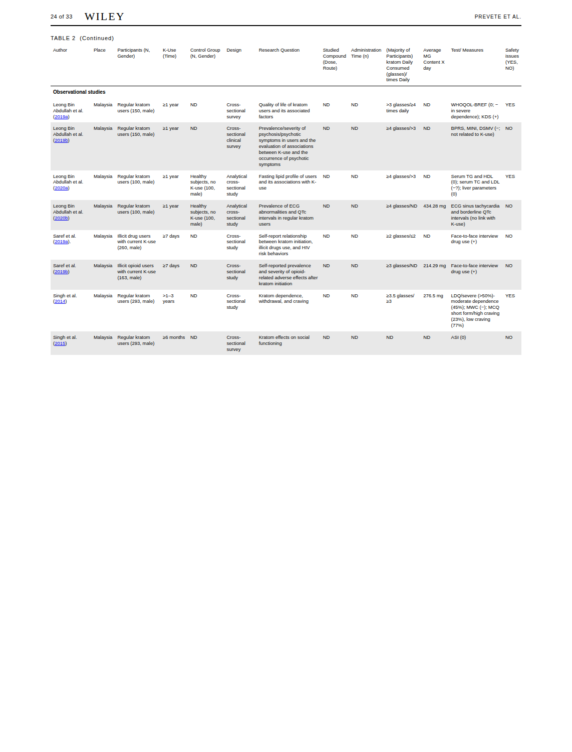24 of 33 WILEY PREVETE ET AL.
TABLE 2 (Continued)
| Author | Place | Participants (N, Gender) | K-Use (Time) | Control Group (N, Gender) | Design | Research Question | Studied Compound (Dose, Route) | Administration Time (n) | (Majority of Participants) kratom Daily Consumed (glasses)/ times Daily | Average MG Content X day | Test/ Measures | Safety issues (YES, NO) |
| --- | --- | --- | --- | --- | --- | --- | --- | --- | --- | --- | --- | --- |
| Observational studies |
| Leong Bin Abdullah et al. ( 2019a ) | Malaysia | Regular kratom users (150, male) | ≥1 year | ND | Cross-sectional survey | Quality of life of kratom users and its associated factors | ND | ND | >3 glasses/≥4 times daily | ND | WHOQOL-BREF (0; − in severe dependence); KDS (+) | YES |
| Leong Bin Abdullah et al. ( 2019b ) | Malaysia | Regular kratom users (150, male) | ≥1 year | ND | Cross-sectional clinical survey | Prevalence/severity of psychosis/psychotic symptoms in users and the evaluation of associations between K-use and the occurrence of psychotic symptoms | ND | ND | ≥4 glasses/>3 | ND | BPRS, MINI, DSMV (−; not related to K-use) | NO |
| Leong Bin Abdullah et al. ( 2020a ) | Malaysia | Regular kratom users (100, male) | ≥1 year | Healthy subjects, no K-use (100, male) | Analytical cross-sectional study | Fasting lipid profile of users and its associations with K-use | ND | ND | ≥4 glasses/>3 | ND | Serum TG and HDL (0); serum TC and LDL (−?); liver parameters (0) | YES |
| Leong Bin Abdullah et al. ( 2020b ) | Malaysia | Regular kratom users (100, male) | ≥1 year | Healthy subjects, no K-use (100, male) | Analytical cross-sectional study | Prevalence of ECG abnormalities and QTc intervals in regular kratom users | ND | ND | ≥4 glasses/ND | 434.28 mg | ECG sinus tachycardia and borderline QTc intervals (no link with K-use) | NO |
| Saref et al. ( 2019a ). | Malaysia | Illicit drug users with current K-use (260, male) | ≥7 days | ND | Cross-sectional study | Self-report relationship between kratom initiation, illicit drugs use, and HIV risk behaviors | ND | ND | ≥2 glasses/≤2 | ND | Face-to-face interview drug use (+) | NO |
| Saref et al. ( 2019b ) | Malaysia | Illicit opioid users with current K-use (163, male) | ≥7 days | ND | Cross-sectional study | Self-reported prevalence and severity of opioid-related adverse effects after kratom initiation | ND | ND | ≥3 glasses/ND | 214.29 mg | Face-to-face interview drug use (+) | NO |
| Singh et al. ( 2014 ) | Malaysia | Regular kratom users (293, male) | >1–3 years | ND | Cross-sectional study | Kratom dependence, withdrawal, and craving | ND | ND | ≥3.5 glasses/≥3 | 276.5 mg | LDQ/severe (>50%)-moderate dependence (45%); MWC (−); MCQ short form/high craving (23%), low craving (77%) | YES |
| Singh et al. ( 2015 ) | Malaysia | Regular kratom users (293, male) | ≥6 months | ND | Cross-sectional survey | Kratom effects on social functioning | ND | ND | ND | ND | ASI (0) | NO |